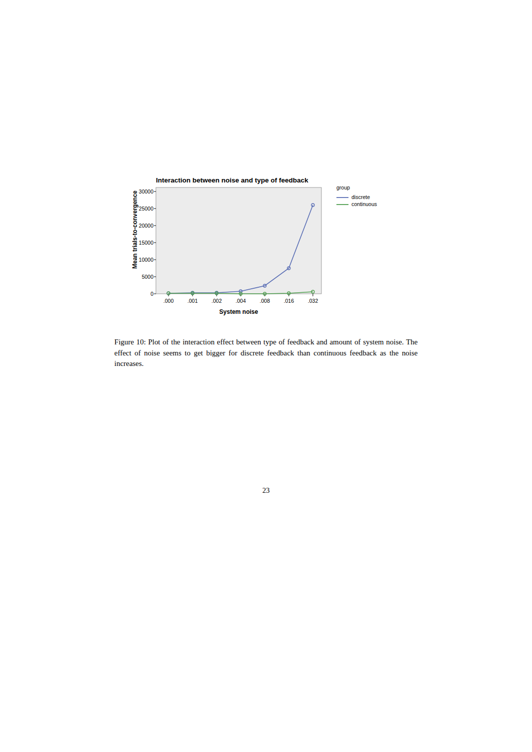Interaction between noise and type of feedback Line chart of mean trials-to-convergence against system noise for discrete and continuous feedback groups. The discrete line rises steeply at higher noise values while the continuous line stays near zero. Interaction between noise and type of feedback 30000 25000 20000 15000 10000 5000 0 Mean trials-to-convergence .000 .001 .002 .004 .008 .016 .032 System noise group discrete continuous
Figure 10: Plot of the interaction effect between type of feedback and amount of system noise. The effect of noise seems to get bigger for discrete feedback than continuous feedback as the noise increases.
23